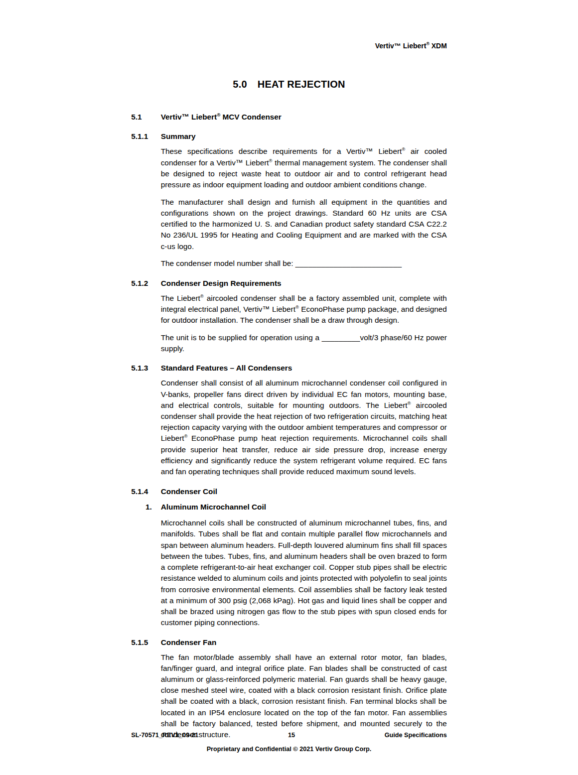Vertiv™ Liebert® XDM
5.0 HEAT REJECTION
5.1 Vertiv™ Liebert® MCV Condenser
5.1.1 Summary
These specifications describe requirements for a Vertiv™ Liebert® air cooled condenser for a Vertiv™ Liebert® thermal management system. The condenser shall be designed to reject waste heat to outdoor air and to control refrigerant head pressure as indoor equipment loading and outdoor ambient conditions change.
The manufacturer shall design and furnish all equipment in the quantities and configurations shown on the project drawings. Standard 60 Hz units are CSA certified to the harmonized U. S. and Canadian product safety standard CSA C22.2 No 236/UL 1995 for Heating and Cooling Equipment and are marked with the CSA c-us logo.
The condenser model number shall be: _________________________
5.1.2 Condenser Design Requirements
The Liebert® aircooled condenser shall be a factory assembled unit, complete with integral electrical panel, Vertiv™ Liebert® EconoPhase pump package, and designed for outdoor installation. The condenser shall be a draw through design.
The unit is to be supplied for operation using a _________volt/3 phase/60 Hz power supply.
5.1.3 Standard Features – All Condensers
Condenser shall consist of all aluminum microchannel condenser coil configured in V-banks, propeller fans direct driven by individual EC fan motors, mounting base, and electrical controls, suitable for mounting outdoors. The Liebert® aircooled condenser shall provide the heat rejection of two refrigeration circuits, matching heat rejection capacity varying with the outdoor ambient temperatures and compressor or Liebert® EconoPhase pump heat rejection requirements. Microchannel coils shall provide superior heat transfer, reduce air side pressure drop, increase energy efficiency and significantly reduce the system refrigerant volume required. EC fans and fan operating techniques shall provide reduced maximum sound levels.
5.1.4 Condenser Coil
1. Aluminum Microchannel Coil
Microchannel coils shall be constructed of aluminum microchannel tubes, fins, and manifolds. Tubes shall be flat and contain multiple parallel flow microchannels and span between aluminum headers. Full-depth louvered aluminum fins shall fill spaces between the tubes. Tubes, fins, and aluminum headers shall be oven brazed to form a complete refrigerant-to-air heat exchanger coil. Copper stub pipes shall be electric resistance welded to aluminum coils and joints protected with polyolefin to seal joints from corrosive environmental elements. Coil assemblies shall be factory leak tested at a minimum of 300 psig (2,068 kPag). Hot gas and liquid lines shall be copper and shall be brazed using nitrogen gas flow to the stub pipes with spun closed ends for customer piping connections.
5.1.5 Condenser Fan
The fan motor/blade assembly shall have an external rotor motor, fan blades, fan/finger guard, and integral orifice plate. Fan blades shall be constructed of cast aluminum or glass-reinforced polymeric material. Fan guards shall be heavy gauge, close meshed steel wire, coated with a black corrosion resistant finish. Orifice plate shall be coated with a black, corrosion resistant finish. Fan terminal blocks shall be located in an IP54 enclosure located on the top of the fan motor. Fan assemblies shall be factory balanced, tested before shipment, and mounted securely to the condenser structure.
SL-70571_REV1_09-21
15
Guide Specifications
Proprietary and Confidential © 2021 Vertiv Group Corp.